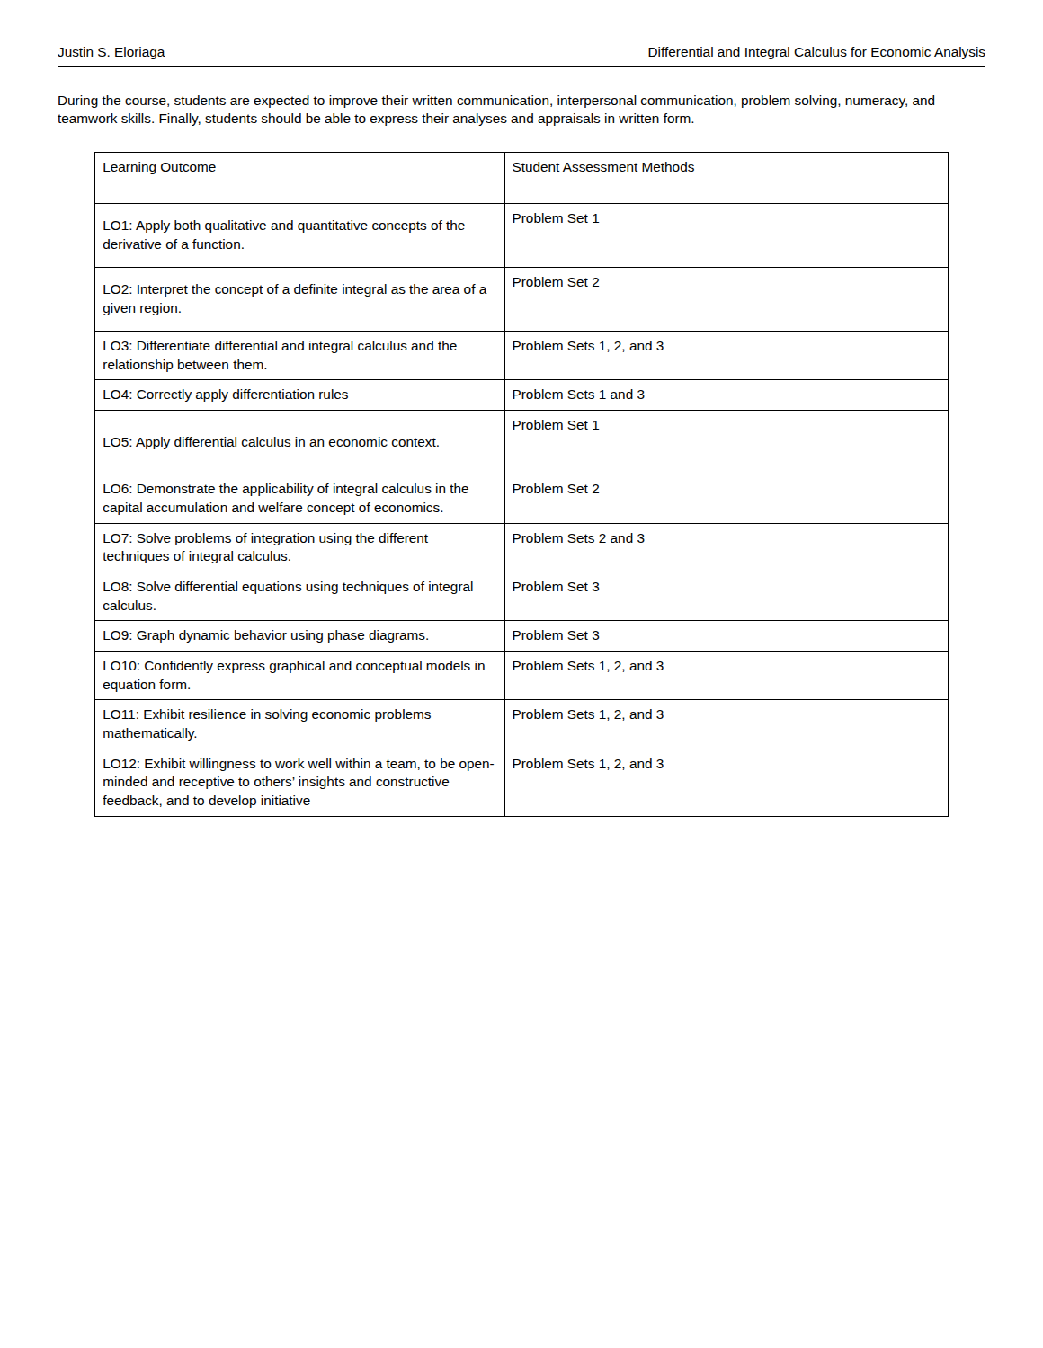Justin S. Eloriaga
Differential and Integral Calculus for Economic Analysis
During the course, students are expected to improve their written communication, interpersonal communication, problem solving, numeracy, and teamwork skills. Finally, students should be able to express their analyses and appraisals in written form.
| Learning Outcome | Student Assessment Methods |
| LO1: Apply both qualitative and quantitative concepts of the derivative of a function. | Problem Set 1 |
| LO2: Interpret the concept of a definite integral as the area of a given region. | Problem Set 2 |
| LO3: Differentiate differential and integral calculus and the relationship between them. | Problem Sets 1, 2, and 3 |
| LO4: Correctly apply differentiation rules | Problem Sets 1 and 3 |
| LO5: Apply differential calculus in an economic context. | Problem Set 1 |
| LO6: Demonstrate the applicability of integral calculus in the capital accumulation and welfare concept of economics. | Problem Set 2 |
| LO7: Solve problems of integration using the different techniques of integral calculus. | Problem Sets 2 and 3 |
| LO8: Solve differential equations using techniques of integral calculus. | Problem Set 3 |
| LO9: Graph dynamic behavior using phase diagrams. | Problem Set 3 |
| LO10: Confidently express graphical and conceptual models in equation form. | Problem Sets 1, 2, and 3 |
| LO11: Exhibit resilience in solving economic problems mathematically. | Problem Sets 1, 2, and 3 |
| LO12: Exhibit willingness to work well within a team, to be open-minded and receptive to others’ insights and constructive feedback, and to develop initiative | Problem Sets 1, 2, and 3 |